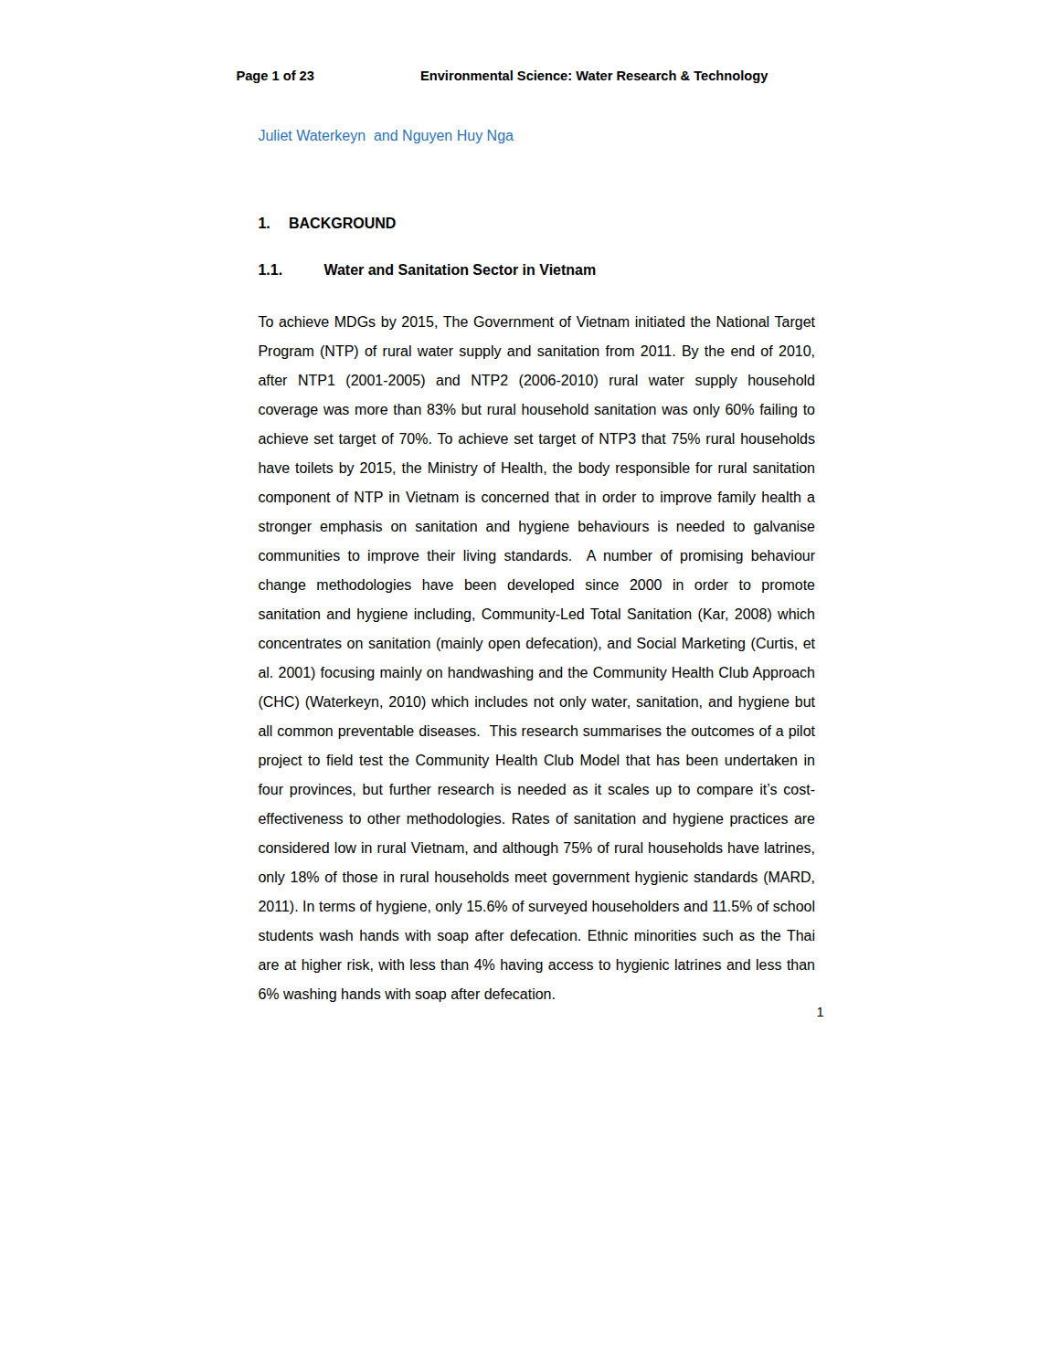Page 1 of 23 Environmental Science: Water Research & Technology
Juliet Waterkeyn and Nguyen Huy Nga
1. BACKGROUND
1.1. Water and Sanitation Sector in Vietnam
To achieve MDGs by 2015, The Government of Vietnam initiated the National Target Program (NTP) of rural water supply and sanitation from 2011. By the end of 2010, after NTP1 (2001-2005) and NTP2 (2006-2010) rural water supply household coverage was more than 83% but rural household sanitation was only 60% failing to achieve set target of 70%. To achieve set target of NTP3 that 75% rural households have toilets by 2015, the Ministry of Health, the body responsible for rural sanitation component of NTP in Vietnam is concerned that in order to improve family health a stronger emphasis on sanitation and hygiene behaviours is needed to galvanise communities to improve their living standards. A number of promising behaviour change methodologies have been developed since 2000 in order to promote sanitation and hygiene including, Community-Led Total Sanitation (Kar, 2008) which concentrates on sanitation (mainly open defecation), and Social Marketing (Curtis, et al. 2001) focusing mainly on handwashing and the Community Health Club Approach (CHC) (Waterkeyn, 2010) which includes not only water, sanitation, and hygiene but all common preventable diseases. This research summarises the outcomes of a pilot project to field test the Community Health Club Model that has been undertaken in four provinces, but further research is needed as it scales up to compare it’s cost-effectiveness to other methodologies. Rates of sanitation and hygiene practices are considered low in rural Vietnam, and although 75% of rural households have latrines, only 18% of those in rural households meet government hygienic standards (MARD, 2011). In terms of hygiene, only 15.6% of surveyed householders and 11.5% of school students wash hands with soap after defecation. Ethnic minorities such as the Thai are at higher risk, with less than 4% having access to hygienic latrines and less than 6% washing hands with soap after defecation.
1